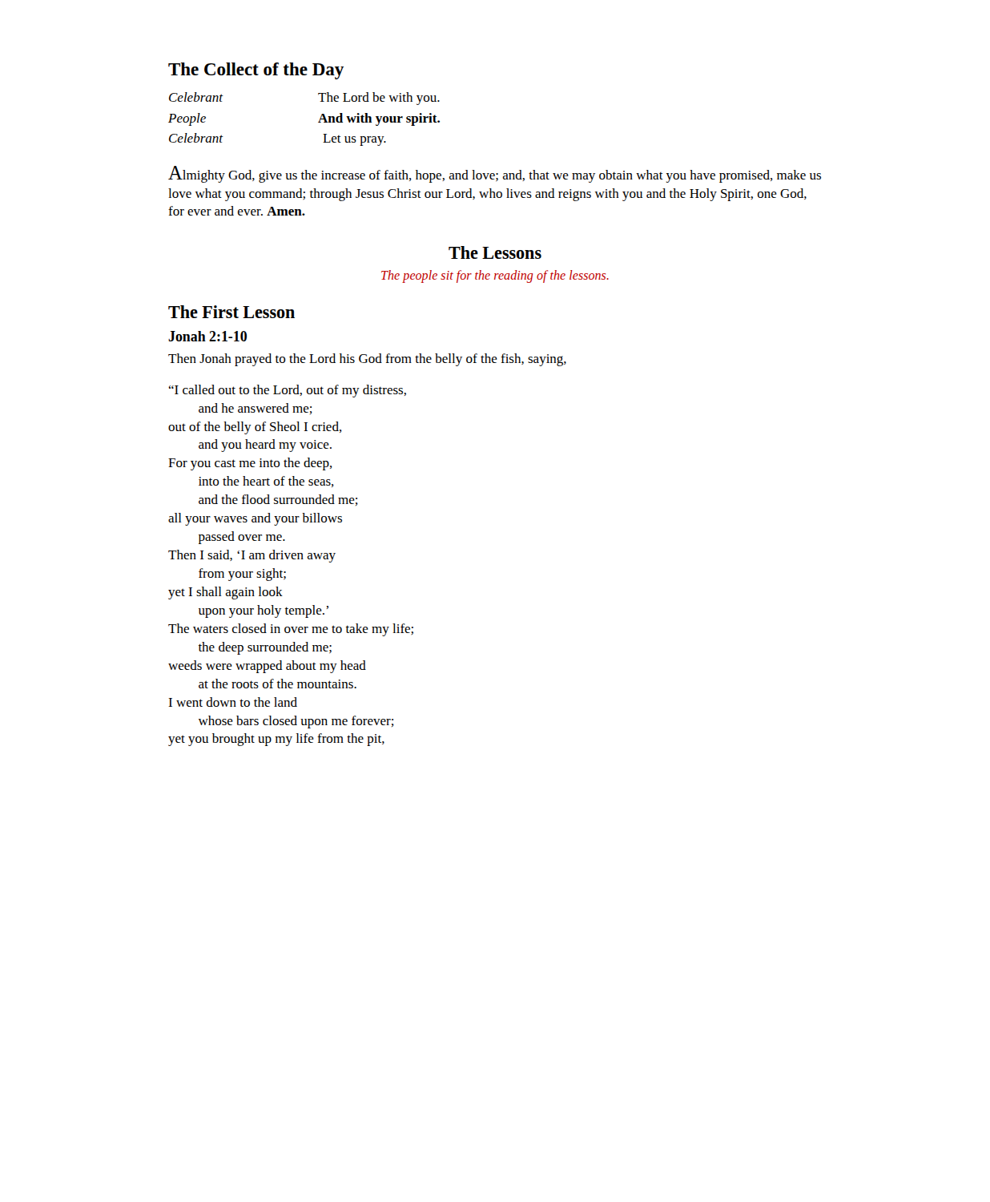The Collect of the Day
Celebrant The Lord be with you.
People And with your spirit.
Celebrant Let us pray.
Almighty God, give us the increase of faith, hope, and love; and, that we may obtain what you have promised, make us love what you command; through Jesus Christ our Lord, who lives and reigns with you and the Holy Spirit, one God, for ever and ever. Amen.
The Lessons
The people sit for the reading of the lessons.
The First Lesson
Jonah 2:1-10
Then Jonah prayed to the Lord his God from the belly of the fish, saying,
“I called out to the Lord, out of my distress,
and he answered me;
out of the belly of Sheol I cried,
and you heard my voice.
For you cast me into the deep,
into the heart of the seas,
and the flood surrounded me;
all your waves and your billows
passed over me.
Then I said, ‘I am driven away
from your sight;
yet I shall again look
upon your holy temple.’
The waters closed in over me to take my life;
the deep surrounded me;
weeds were wrapped about my head
at the roots of the mountains.
I went down to the land
whose bars closed upon me forever;
yet you brought up my life from the pit,